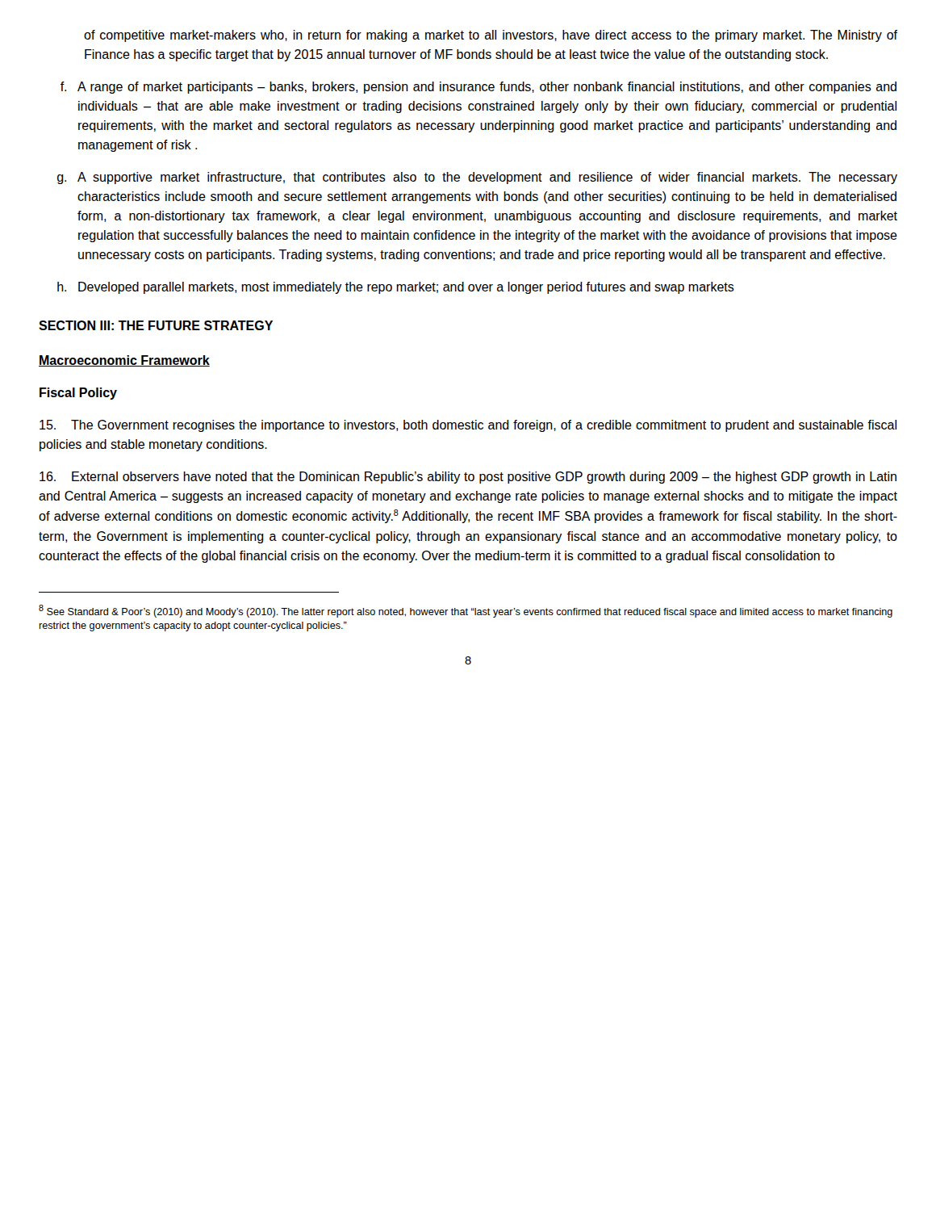of competitive market-makers who, in return for making a market to all investors, have direct access to the primary market. The Ministry of Finance has a specific target that by 2015 annual turnover of MF bonds should be at least twice the value of the outstanding stock.
A range of market participants – banks, brokers, pension and insurance funds, other nonbank financial institutions, and other companies and individuals – that are able make investment or trading decisions constrained largely only by their own fiduciary, commercial or prudential requirements, with the market and sectoral regulators as necessary underpinning good market practice and participants’ understanding and management of risk .
A supportive market infrastructure, that contributes also to the development and resilience of wider financial markets. The necessary characteristics include smooth and secure settlement arrangements with bonds (and other securities) continuing to be held in dematerialised form, a non-distortionary tax framework, a clear legal environment, unambiguous accounting and disclosure requirements, and market regulation that successfully balances the need to maintain confidence in the integrity of the market with the avoidance of provisions that impose unnecessary costs on participants. Trading systems, trading conventions; and trade and price reporting would all be transparent and effective.
Developed parallel markets, most immediately the repo market; and over a longer period futures and swap markets
SECTION III: THE FUTURE STRATEGY
Macroeconomic Framework
Fiscal Policy
15. The Government recognises the importance to investors, both domestic and foreign, of a credible commitment to prudent and sustainable fiscal policies and stable monetary conditions.
16. External observers have noted that the Dominican Republic’s ability to post positive GDP growth during 2009 – the highest GDP growth in Latin and Central America – suggests an increased capacity of monetary and exchange rate policies to manage external shocks and to mitigate the impact of adverse external conditions on domestic economic activity.8 Additionally, the recent IMF SBA provides a framework for fiscal stability. In the short-term, the Government is implementing a counter-cyclical policy, through an expansionary fiscal stance and an accommodative monetary policy, to counteract the effects of the global financial crisis on the economy. Over the medium-term it is committed to a gradual fiscal consolidation to
8 See Standard & Poor’s (2010) and Moody’s (2010). The latter report also noted, however that “last year’s events confirmed that reduced fiscal space and limited access to market financing restrict the government’s capacity to adopt counter-cyclical policies.”
8